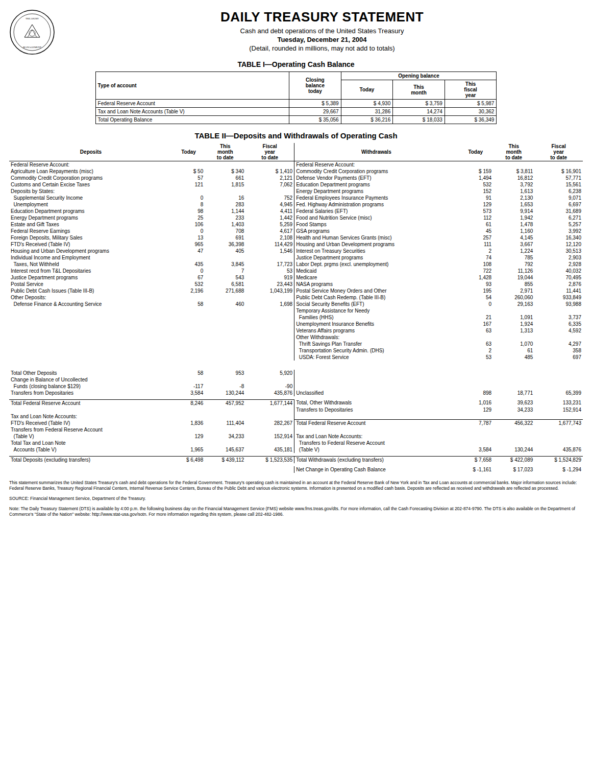TREASURY MANAGEMENT
DAILY TREASURY STATEMENT
Cash and debt operations of the United States Treasury
Tuesday, December 21, 2004
(Detail, rounded in millions, may not add to totals)
TABLE I—Operating Cash Balance
| Type of account | Closing balance today | Opening balance |
| --- | --- | --- |
| Today | This month | This fiscal year |
| Federal Reserve Account | $ 5,389 | $ 4,930 | $ 3,759 | $ 5,987 |
| Tax and Loan Note Accounts (Table V) | 29,667 | 31,286 | 14,274 | 30,362 |
| Total Operating Balance | $ 35,056 | $ 36,216 | $ 18,033 | $ 36,349 |
TABLE II—Deposits and Withdrawals of Operating Cash
| Deposits | Today | This month to date | Fiscal year to date | Withdrawals | Today | This month to date | Fiscal year to date |
| --- | --- | --- | --- | --- | --- | --- | --- |
| Federal Reserve Account: | | | | Federal Reserve Account: | | | |
| Agriculture Loan Repayments (misc) | $ 50 | $ 340 | $ 1,410 | Commodity Credit Corporation programs | $ 159 | $ 3,811 | $ 16,901 |
| Commodity Credit Corporation programs | 57 | 661 | 2,121 | Defense Vendor Payments (EFT) | 1,494 | 16,812 | 57,771 |
| Customs and Certain Excise Taxes | 121 | 1,815 | 7,062 | Education Department programs | 532 | 3,792 | 15,561 |
| Deposits by States: | | | | Energy Department programs | 152 | 1,613 | 6,238 |
| Supplemental Security Income | 0 | 16 | 752 | Federal Employees Insurance Payments | 91 | 2,130 | 9,071 |
| Unemployment | 8 | 283 | 4,945 | Fed. Highway Administration programs | 129 | 1,653 | 6,697 |
| Education Department programs | 98 | 1,144 | 4,411 | Federal Salaries (EFT) | 573 | 9,914 | 31,689 |
| Energy Department programs | 25 | 233 | 1,442 | Food and Nutrition Service (misc) | 112 | 1,942 | 6,271 |
| Estate and Gift Taxes | 106 | 1,403 | 5,259 | Food Stamps | 61 | 1,478 | 5,257 |
| Federal Reserve Earnings | 0 | 708 | 4,617 | GSA programs | 45 | 1,160 | 3,992 |
| Foreign Deposits, Military Sales | 13 | 691 | 2,108 | Health and Human Services Grants (misc) | 257 | 4,145 | 16,340 |
| FTD's Received (Table IV) | 965 | 36,398 | 114,429 | Housing and Urban Development programs | 111 | 3,667 | 12,120 |
| Housing and Urban Development programs | 47 | 405 | 1,546 | Interest on Treasury Securities | 2 | 1,224 | 30,513 |
| Individual Income and Employment | | | | Justice Department programs | 74 | 785 | 2,903 |
| Taxes, Not Withheld | 435 | 3,845 | 17,723 | Labor Dept. prgms (excl. unemployment) | 108 | 792 | 2,928 |
| Interest recd from T&L Depositaries | 0 | 7 | 53 | Medicaid | 722 | 11,126 | 40,032 |
| Justice Department programs | 67 | 543 | 919 | Medicare | 1,428 | 19,044 | 70,495 |
| Postal Service | 532 | 6,581 | 23,443 | NASA programs | 93 | 855 | 2,876 |
| Public Debt Cash Issues (Table III-B) | 2,196 | 271,688 | 1,043,199 | Postal Service Money Orders and Other | 195 | 2,971 | 11,441 |
| Other Deposits: | | | | Public Debt Cash Redemp. (Table III-B) | 54 | 260,060 | 933,849 |
| Defense Finance & Accounting Service | 58 | 460 | 1,698 | Social Security Benefits (EFT) | 0 | 29,163 | 93,988 |
| | | | | Temporary Assistance for Needy | | | |
| | | | | Families (HHS) | 21 | 1,091 | 3,737 |
| | | | | Unemployment Insurance Benefits | 167 | 1,924 | 6,335 |
| | | | | Veterans Affairs programs | 63 | 1,313 | 4,592 |
| | | | | Other Withdrawals: | | | |
| | | | | Thrift Savings Plan Transfer | 63 | 1,070 | 4,297 |
| | | | | Transportation Security Admin. (DHS) | 2 | 61 | 358 |
| | | | | USDA: Forest Service | 53 | 485 | 697 |
| Total Other Deposits | 58 | 953 | 5,920 | | | | |
| Change in Balance of Uncollected | | | | | | | |
| Funds (closing balance $129) | -117 | -8 | -90 | | | | |
| Transfers from Depositaries | 3,584 | 130,244 | 435,876 | Unclassified | 898 | 18,771 | 65,399 |
| Total Federal Reserve Account | 8,246 | 457,952 | 1,677,144 | Total, Other Withdrawals | 1,016 | 39,623 | 133,231 |
| | | | | Transfers to Depositaries | 129 | 34,233 | 152,914 |
| Tax and Loan Note Accounts: | | | | | | | |
| FTD's Received (Table IV) | 1,836 | 111,404 | 282,267 | Total Federal Reserve Account | 7,787 | 456,322 | 1,677,743 |
| Transfers from Federal Reserve Account | | | | | | | |
| (Table V) | 129 | 34,233 | 152,914 | Tax and Loan Note Accounts: | | | |
| Total Tax and Loan Note | | | | Transfers to Federal Reserve Account | | | |
| Accounts (Table V) | 1,965 | 145,637 | 435,181 | (Table V) | 3,584 | 130,244 | 435,876 |
| Total Deposits (excluding transfers) | $ 6,498 | $ 439,112 | $ 1,523,535 | Total Withdrawals (excluding transfers) | $ 7,658 | $ 422,089 | $ 1,524,829 |
| | | | | Net Change in Operating Cash Balance | $ -1,161 | $ 17,023 | $ -1,294 |
This statement summarizes the United States Treasury's cash and debt operations for the Federal Government. Treasury's operating cash is maintained in an account at the Federal Reserve Bank of New York and in Tax and Loan accounts at commercial banks. Major information sources include: Federal Reserve Banks, Treasury Regional Financial Centers, Internal Revenue Service Centers, Bureau of the Public Debt and various electronic systems. Information is presented on a modified cash basis. Deposits are reflected as received and withdrawals are reflected as processed.
SOURCE: Financial Management Service, Department of the Treasury.
Note: The Daily Treasury Statement (DTS) is available by 4:00 p.m. the following business day on the Financial Management Service (FMS) website www.fms.treas.gov/dts. For more information, call the Cash Forecasting Division at 202-874-9790. The DTS is also available on the Department of Commerce's "State of the Nation" website: http://www.stat-usa.gov/sotn. For more information regarding this system, please call 202-482-1986.